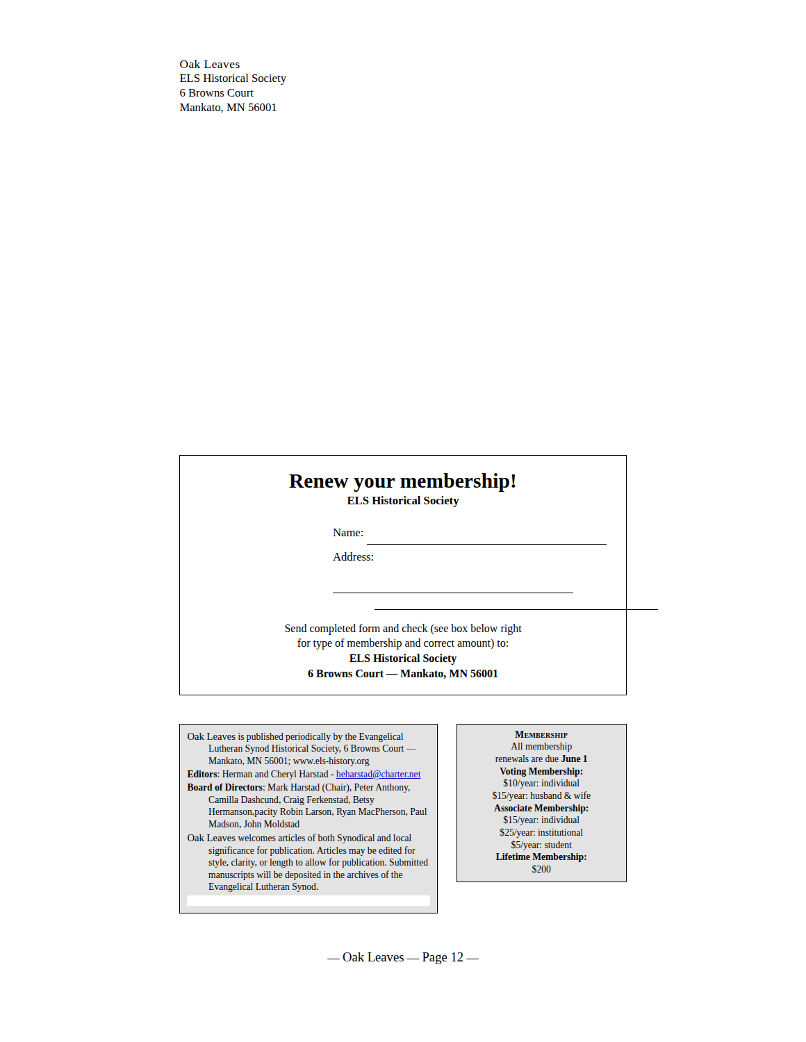Oak Leaves ELS Historical Society
6 Browns Court
Mankato, MN 56001
Renew your membership!
ELS Historical Society
Name:
Address:
Send completed form and check (see box below right
for type of membership and correct amount) to:
ELS Historical Society
6 Browns Court — Mankato, MN 56001
Oak Leaves is published periodically by the Evangelical Lutheran Synod Historical Society, 6 Browns Court — Mankato, MN 56001; www.els-history.org
Editors: Herman and Cheryl Harstad - heharstad@charter.net
Board of Directors: Mark Harstad (Chair), Peter Anthony, Camilla Dashcund, Craig Ferkenstad, Betsy Hermanson,pacity Robin Larson, Ryan MacPherson, Paul Madson, John Moldstad
Oak Leaves welcomes articles of both Synodical and local significance for publication. Articles may be edited for style, clarity, or length to allow for publication. Submitted manuscripts will be deposited in the archives of the Evangelical Lutheran Synod.
Membership
All membership
renewals are due June 1
Voting Membership:
$10/year: individual
$15/year: husband & wife
Associate Membership:
$15/year: individual
$25/year: institutional
$5/year: student
Lifetime Membership:
$200
— Oak Leaves — Page 12 —